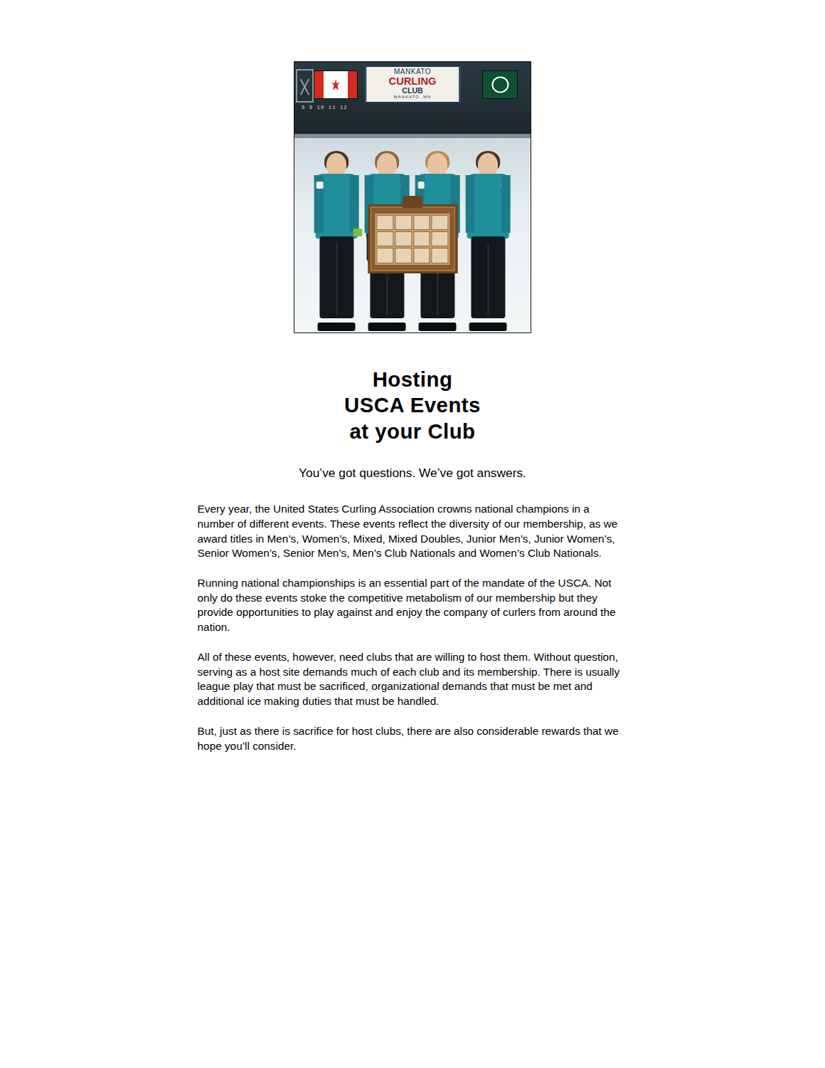MANKATO
CURLING
CLUB
MANKATO, MN
8 9 10 11 12
Hosting
USCA Events
at your Club
You’ve got questions. We’ve got answers.
Every year, the United States Curling Association crowns national champions in a number of different events. These events reflect the diversity of our membership, as we award titles in Men’s, Women’s, Mixed, Mixed Doubles, Junior Men’s, Junior Women’s, Senior Women’s, Senior Men’s, Men’s Club Nationals and Women’s Club Nationals.
Running national championships is an essential part of the mandate of the USCA. Not only do these events stoke the competitive metabolism of our membership but they provide opportunities to play against and enjoy the company of curlers from around the nation.
All of these events, however, need clubs that are willing to host them. Without question, serving as a host site demands much of each club and its membership. There is usually league play that must be sacrificed, organizational demands that must be met and additional ice making duties that must be handled.
But, just as there is sacrifice for host clubs, there are also considerable rewards that we hope you’ll consider.